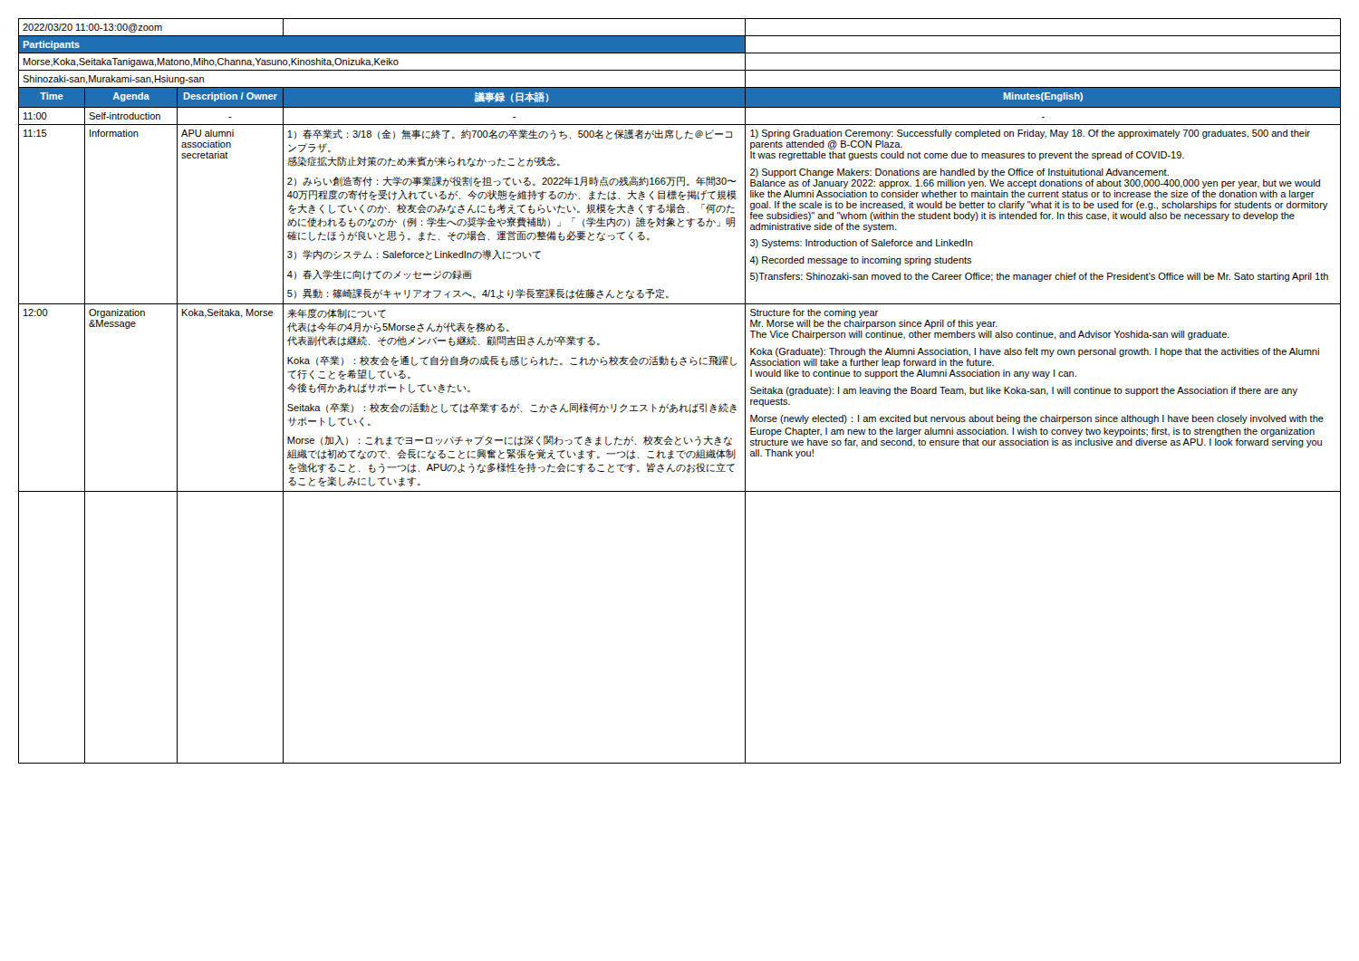| 2022/03/20 11:00-13:00@zoom | | |
| Participants | |
| Morse,Koka,SeitakaTanigawa,Matono,Miho,Channa,Yasuno,Kinoshita,Onizuka,Keiko | |
| Shinozaki-san,Murakami-san,Hsiung-san | |
| Time | Agenda | Description / Owner | 議事録（日本語） | Minutes(English) |
| 11:00 | Self-introduction | - | - | - |
| 11:15 | Information | APU alumni association secretariat | 1）春卒業式：3/18（金）無事に終了。約700名の卒業生のうち、500名と保護者が出席した＠ビーコンプラザ。 感染症拡大防止対策のため来賓が来られなかったことが残念。 2）みらい創造寄付：大学の事業課が役割を担っている。2022年1月時点の残高約166万円。年間30〜40万円程度の寄付を受け入れているが、今の状態を維持するのか、または、大きく目標を掲げて規模を大きくしていくのか、校友会のみなさんにも考えてもらいたい。規模を大きくする場合、「何のために使われるものなのか（例：学生への奨学金や寮費補助）」「（学生内の）誰を対象とするか」明確にしたほうが良いと思う。また、その場合、運営面の整備も必要となってくる。 3）学内のシステム：SaleforceとLinkedInの導入について 4）春入学生に向けてのメッセージの録画 5）異動：篠崎課長がキャリアオフィスへ。4/1より学長室課長は佐藤さんとなる予定。 | 1) Spring Graduation Ceremony: Successfully completed on Friday, May 18. Of the approximately 700 graduates, 500 and their parents attended @ B-CON Plaza. It was regrettable that guests could not come due to measures to prevent the spread of COVID-19. 2) Support Change Makers: Donations are handled by the Office of Instuitutional Advancement. Balance as of January 2022: approx. 1.66 million yen. We accept donations of about 300,000-400,000 yen per year, but we would like the Alumni Association to consider whether to maintain the current status or to increase the size of the donation with a larger goal. If the scale is to be increased, it would be better to clarify "what it is to be used for (e.g., scholarships for students or dormitory fee subsidies)" and "whom (within the student body) it is intended for. In this case, it would also be necessary to develop the administrative side of the system. 3) Systems: Introduction of Saleforce and LinkedIn 4) Recorded message to incoming spring students 5)Transfers: Shinozaki-san moved to the Career Office; the manager chief of the President's Office will be Mr. Sato starting April 1th |
| 12:00 | Organization &Message | Koka,Seitaka, Morse | 来年度の体制について 代表は今年の4月から5Morseさんが代表を務める。 代表副代表は継続、その他メンバーも継続、顧問吉田さんが卒業する。 Koka（卒業）：校友会を通して自分自身の成長も感じられた。これから校友会の活動もさらに飛躍して行くことを希望している。 今後も何かあればサポートしていきたい。 Seitaka（卒業）：校友会の活動としては卒業するが、こかさん同様何かリクエストがあれば引き続きサポートしていく。 Morse（加入）：これまでヨーロッパチャプターには深く関わってきましたが、校友会という大きな組織では初めてなので、会長になることに興奮と緊張を覚えています。一つは、これまでの組織体制を強化すること、もう一つは、APUのような多様性を持った会にすることです。皆さんのお役に立てることを楽しみにしています。 | Structure for the coming year Mr. Morse will be the chairparson since April of this year. The Vice Chairperson will continue, other members will also continue, and Advisor Yoshida-san will graduate. Koka (Graduate): Through the Alumni Association, I have also felt my own personal growth. I hope that the activities of the Alumni Association will take a further leap forward in the future. I would like to continue to support the Alumni Association in any way I can. Seitaka (graduate): I am leaving the Board Team, but like Koka-san, I will continue to support the Association if there are any requests. Morse (newly elected)：I am excited but nervous about being the chairperson since although I have been closely involved with the Europe Chapter, I am new to the larger alumni association. I wish to convey two keypoints; first, is to strengthen the organization structure we have so far, and second, to ensure that our association is as inclusive and diverse as APU. I look forward serving you all. Thank you! |